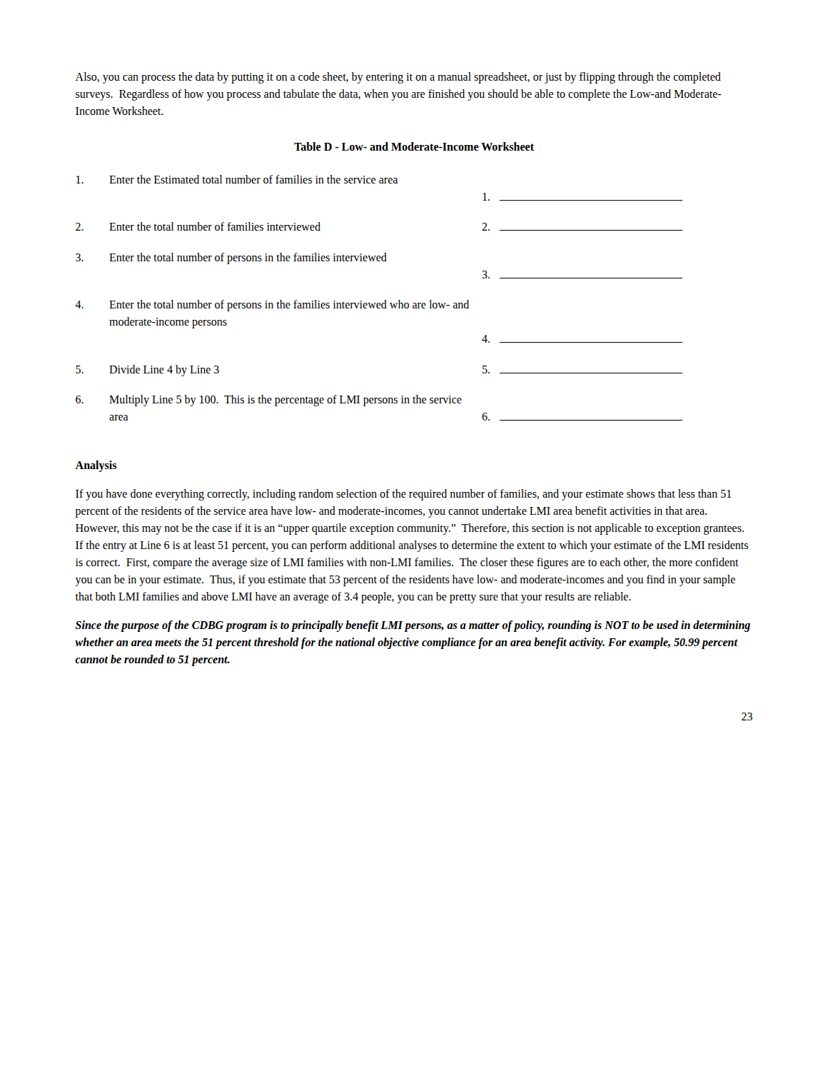Also, you can process the data by putting it on a code sheet, by entering it on a manual spreadsheet, or just by flipping through the completed surveys. Regardless of how you process and tabulate the data, when you are finished you should be able to complete the Low-and Moderate-Income Worksheet.
Table D - Low- and Moderate-Income Worksheet
| 1. | Enter the Estimated total number of families in the service area | 1. |
| 2. | Enter the total number of families interviewed | 2. |
| 3. | Enter the total number of persons in the families interviewed | 3. |
| 4. | Enter the total number of persons in the families interviewed who are low- and moderate-income persons | 4. |
| 5. | Divide Line 4 by Line 3 | 5. |
| 6. | Multiply Line 5 by 100. This is the percentage of LMI persons in the service area | 6. |
Analysis
If you have done everything correctly, including random selection of the required number of families, and your estimate shows that less than 51 percent of the residents of the service area have low- and moderate-incomes, you cannot undertake LMI area benefit activities in that area. However, this may not be the case if it is an “upper quartile exception community.” Therefore, this section is not applicable to exception grantees. If the entry at Line 6 is at least 51 percent, you can perform additional analyses to determine the extent to which your estimate of the LMI residents is correct. First, compare the average size of LMI families with non-LMI families. The closer these figures are to each other, the more confident you can be in your estimate. Thus, if you estimate that 53 percent of the residents have low- and moderate-incomes and you find in your sample that both LMI families and above LMI have an average of 3.4 people, you can be pretty sure that your results are reliable.
Since the purpose of the CDBG program is to principally benefit LMI persons, as a matter of policy, rounding is NOT to be used in determining whether an area meets the 51 percent threshold for the national objective compliance for an area benefit activity. For example, 50.99 percent cannot be rounded to 51 percent.
23